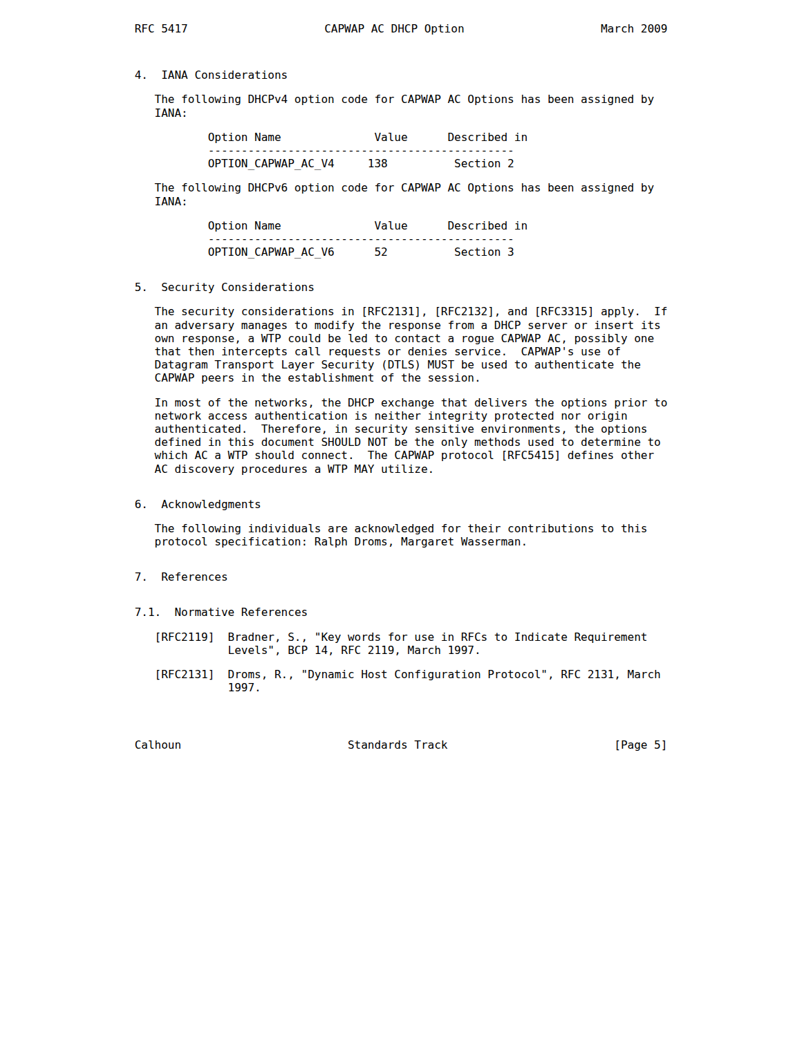RFC 5417 CAPWAP AC DHCP Option March 2009
4. IANA Considerations
The following DHCPv4 option code for CAPWAP AC Options has been assigned by IANA:
        Option Name              Value      Described in
        ----------------------------------------------
        OPTION_CAPWAP_AC_V4     138          Section 2
The following DHCPv6 option code for CAPWAP AC Options has been assigned by IANA:
        Option Name              Value      Described in
        ----------------------------------------------
        OPTION_CAPWAP_AC_V6      52          Section 3
5. Security Considerations
The security considerations in [RFC2131], [RFC2132], and [RFC3315] apply. If an adversary manages to modify the response from a DHCP server or insert its own response, a WTP could be led to contact a rogue CAPWAP AC, possibly one that then intercepts call requests or denies service. CAPWAP's use of Datagram Transport Layer Security (DTLS) MUST be used to authenticate the CAPWAP peers in the establishment of the session.
In most of the networks, the DHCP exchange that delivers the options prior to network access authentication is neither integrity protected nor origin authenticated. Therefore, in security sensitive environments, the options defined in this document SHOULD NOT be the only methods used to determine to which AC a WTP should connect. The CAPWAP protocol [RFC5415] defines other AC discovery procedures a WTP MAY utilize.
6. Acknowledgments
The following individuals are acknowledged for their contributions to this protocol specification: Ralph Droms, Margaret Wasserman.
7. References
7.1. Normative References
[RFC2119]
Bradner, S., "Key words for use in RFCs to Indicate Requirement Levels", BCP 14, RFC 2119, March 1997.
[RFC2131]
Droms, R., "Dynamic Host Configuration Protocol", RFC 2131, March 1997.
Calhoun Standards Track [Page 5]